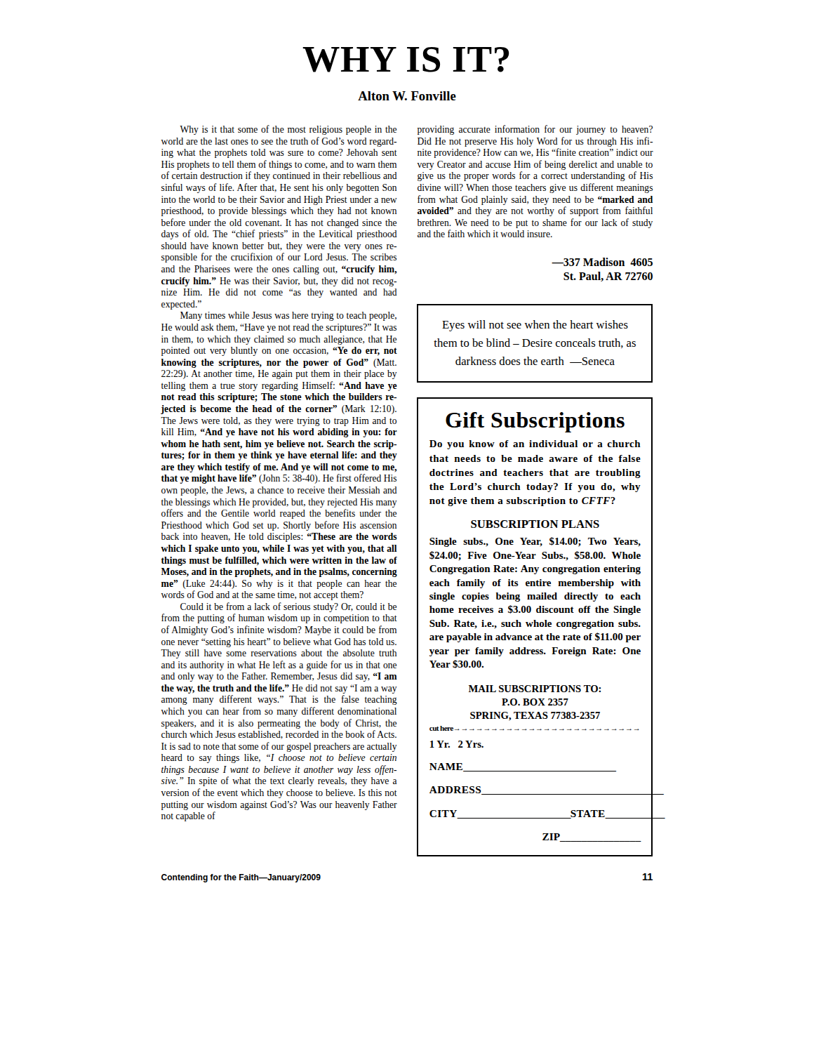WHY IS IT?
Alton W. Fonville
Why is it that some of the most religious people in the world are the last ones to see the truth of God’s word regarding what the prophets told was sure to come? Jehovah sent His prophets to tell them of things to come, and to warn them of certain destruction if they continued in their rebellious and sinful ways of life. After that, He sent his only begotten Son into the world to be their Savior and High Priest under a new priesthood, to provide blessings which they had not known before under the old covenant. It has not changed since the days of old. The “chief priests” in the Levitical priesthood should have known better but, they were the very ones responsible for the crucifixion of our Lord Jesus. The scribes and the Pharisees were the ones calling out, “crucify him, crucify him.” He was their Savior, but, they did not recognize Him. He did not come “as they wanted and had expected.”
Many times while Jesus was here trying to teach people, He would ask them, “Have ye not read the scriptures?” It was in them, to which they claimed so much allegiance, that He pointed out very bluntly on one occasion, “Ye do err, not knowing the scriptures, nor the power of God” (Matt. 22:29). At another time, He again put them in their place by telling them a true story regarding Himself: “And have ye not read this scripture; The stone which the builders rejected is become the head of the corner” (Mark 12:10). The Jews were told, as they were trying to trap Him and to kill Him, “And ye have not his word abiding in you: for whom he hath sent, him ye believe not. Search the scriptures; for in them ye think ye have eternal life: and they are they which testify of me. And ye will not come to me, that ye might have life” (John 5: 38-40). He first offered His own people, the Jews, a chance to receive their Messiah and the blessings which He provided, but, they rejected His many offers and the Gentile world reaped the benefits under the Priesthood which God set up. Shortly before His ascension back into heaven, He told disciples: “These are the words which I spake unto you, while I was yet with you, that all things must be fulfilled, which were written in the law of Moses, and in the prophets, and in the psalms, concerning me” (Luke 24:44). So why is it that people can hear the words of God and at the same time, not accept them?
Could it be from a lack of serious study? Or, could it be from the putting of human wisdom up in competition to that of Almighty God’s infinite wisdom? Maybe it could be from one never “setting his heart” to believe what God has told us. They still have some reservations about the absolute truth and its authority in what He left as a guide for us in that one and only way to the Father. Remember, Jesus did say, “I am the way, the truth and the life.” He did not say “I am a way among many different ways.” That is the false teaching which you can hear from so many different denominational speakers, and it is also permeating the body of Christ, the church which Jesus established, recorded in the book of Acts. It is sad to note that some of our gospel preachers are actually heard to say things like, “I choose not to believe certain things because I want to believe it another way less offensive.” In spite of what the text clearly reveals, they have a version of the event which they choose to believe. Is this not putting our wisdom against God’s? Was our heavenly Father not capable of
providing accurate information for our journey to heaven? Did He not preserve His holy Word for us through His infinite providence? How can we, His “finite creation” indict our very Creator and accuse Him of being derelict and unable to give us the proper words for a correct understanding of His divine will? When those teachers give us different meanings from what God plainly said, they need to be “marked and avoided” and they are not worthy of support from faithful brethren. We need to be put to shame for our lack of study and the faith which it would insure.
—337 Madison 4605
St. Paul, AR 72760
Eyes will not see when the heart wishes them to be blind – Desire conceals truth, as darkness does the earth —Seneca
Gift Subscriptions
Do you know of an individual or a church that needs to be made aware of the false doctrines and teachers that are troubling the Lord’s church today? If you do, why not give them a subscription to CFTF?
SUBSCRIPTION PLANS
Single subs., One Year, $14.00; Two Years, $24.00; Five One-Year Subs., $58.00. Whole Congregation Rate: Any congregation entering each family of its entire membership with single copies being mailed directly to each home receives a $3.00 discount off the Single Sub. Rate, i.e., such whole congregation subs. are payable in advance at the rate of $11.00 per year per family address. Foreign Rate: One Year $30.00.
MAIL SUBSCRIPTIONS TO:
P.O. BOX 2357
SPRING, TEXAS 77383-2357
cut here→→→→→→→→→→→→→→→→→→→→→→→→→→→→→→
1 Yr. 2 Yrs.
NAME_______________________________
ADDRESS_____________________________________
CITY_______________________STATE____________
ZIP_______________
Contending for the Faith—January/2009 11